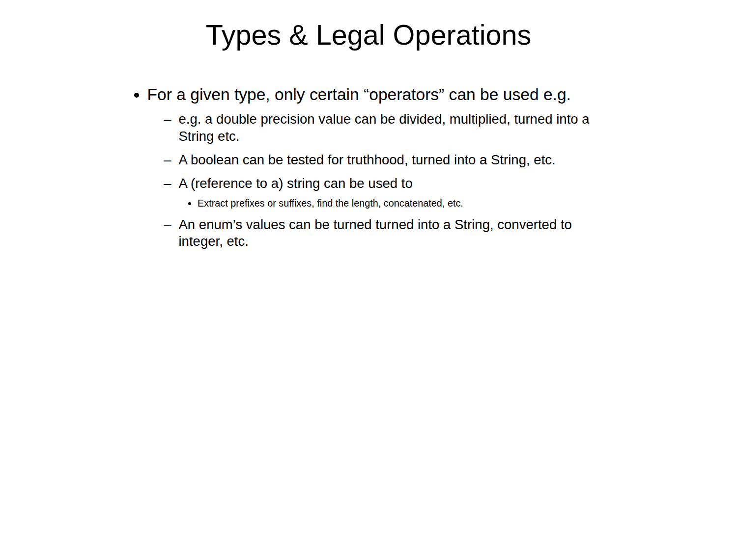Types & Legal Operations
For a given type, only certain “operators” can be used e.g.
e.g. a double precision value can be divided, multiplied, turned into a String etc.
A boolean can be tested for truthhood, turned into a String, etc.
A (reference to a) string can be used to
Extract prefixes or suffixes, find the length, concatenated, etc.
An enum’s values can be turned turned into a String, converted to integer, etc.